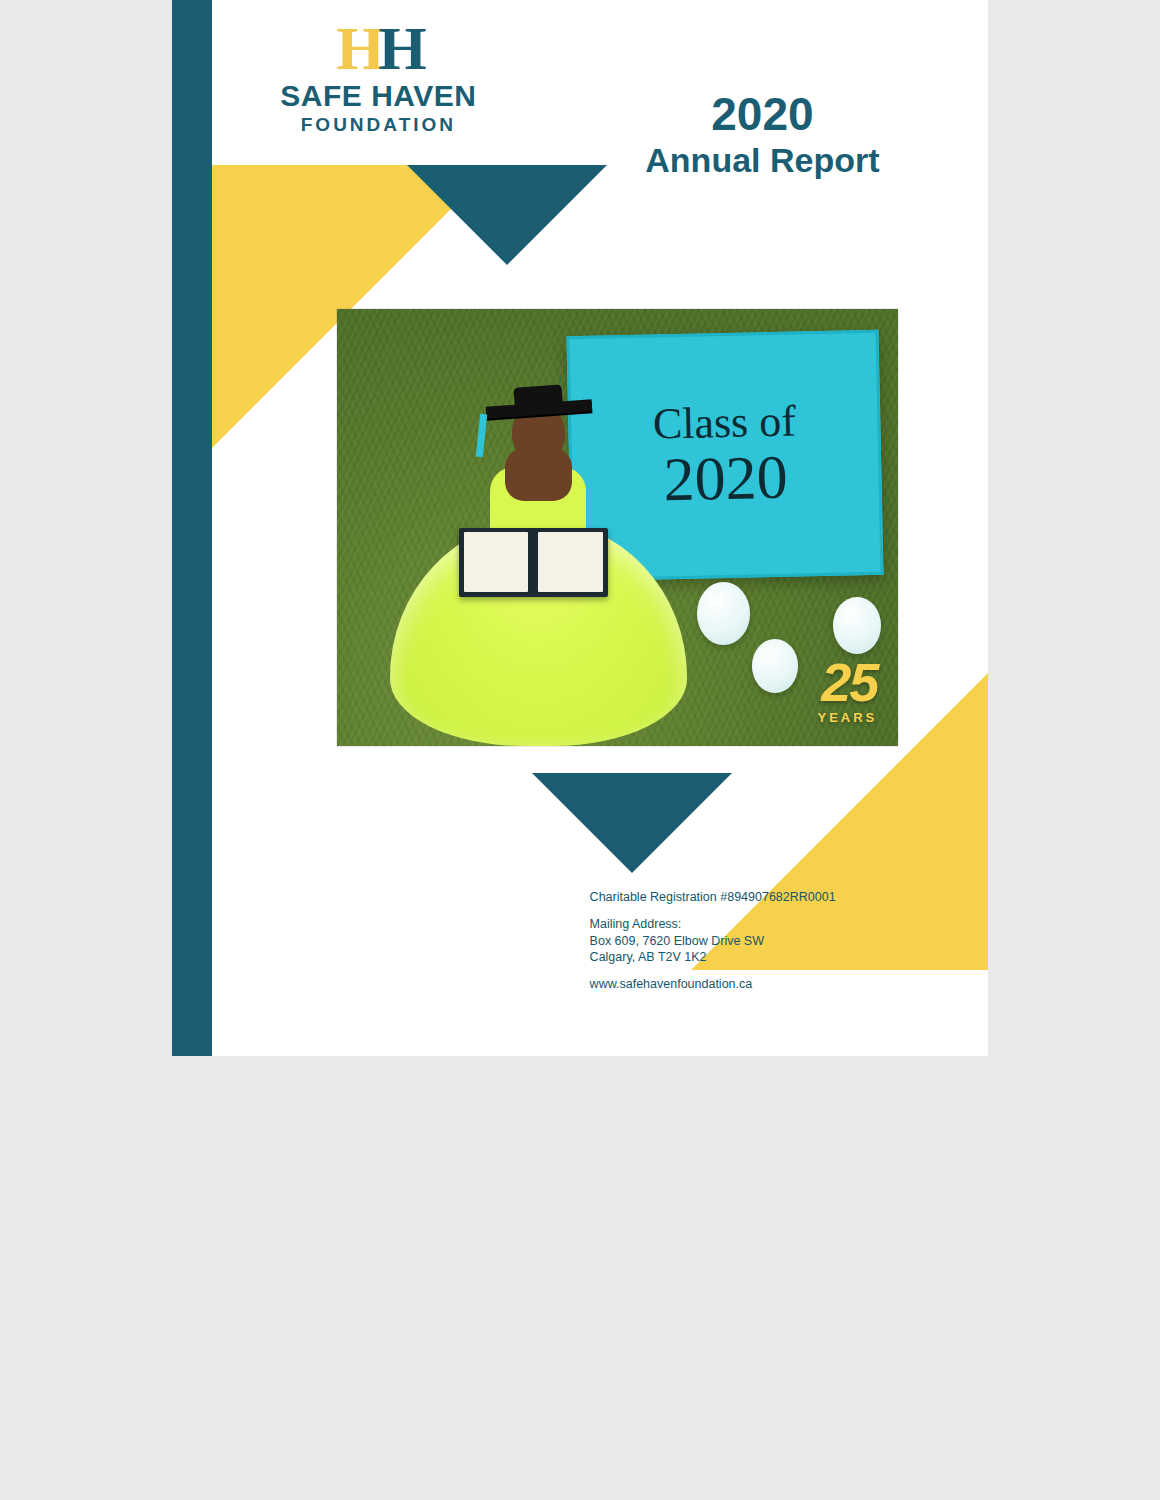HH
SAFE HAVEN
FOUNDATION
2020
Annual Report
Class of
2020
25
YEARS
Charitable Registration #894907682RR0001
Mailing Address:
Box 609, 7620 Elbow Drive SW
Calgary, AB T2V 1K2
www.safehavenfoundation.ca